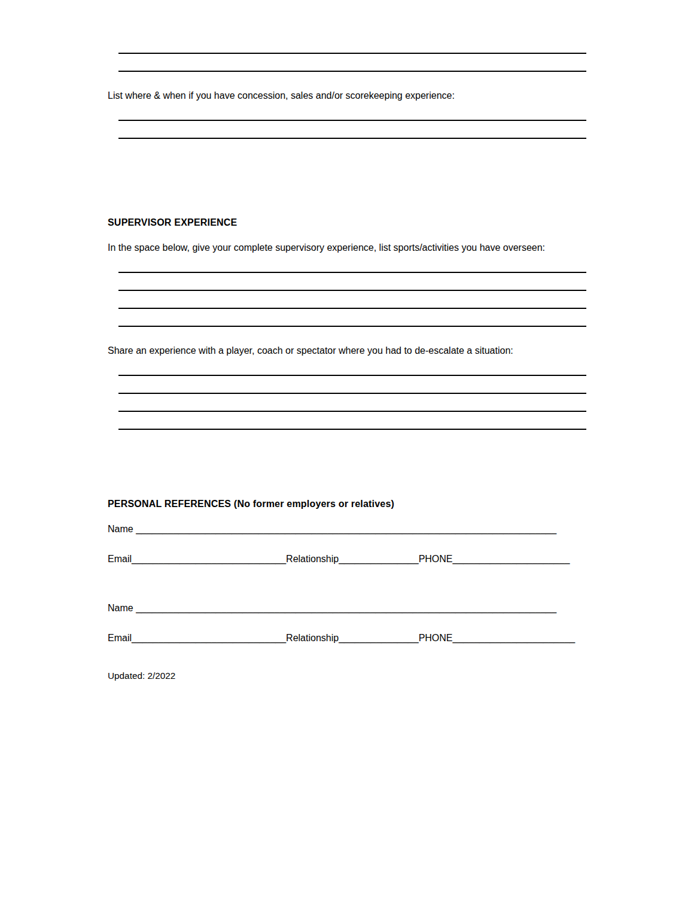List where & when if you have concession, sales and/or scorekeeping experience:
SUPERVISOR EXPERIENCE
In the space below, give your complete supervisory experience, list sports/activities you have overseen:
Share an experience with a player, coach or spectator where you had to de-escalate a situation:
PERSONAL REFERENCES (No former employers or relatives)
Name _______________________________________________________________________________
Email_____________________________Relationship_______________PHONE______________________
Name _______________________________________________________________________________
Email_____________________________Relationship_______________PHONE_______________________
Updated: 2/2022